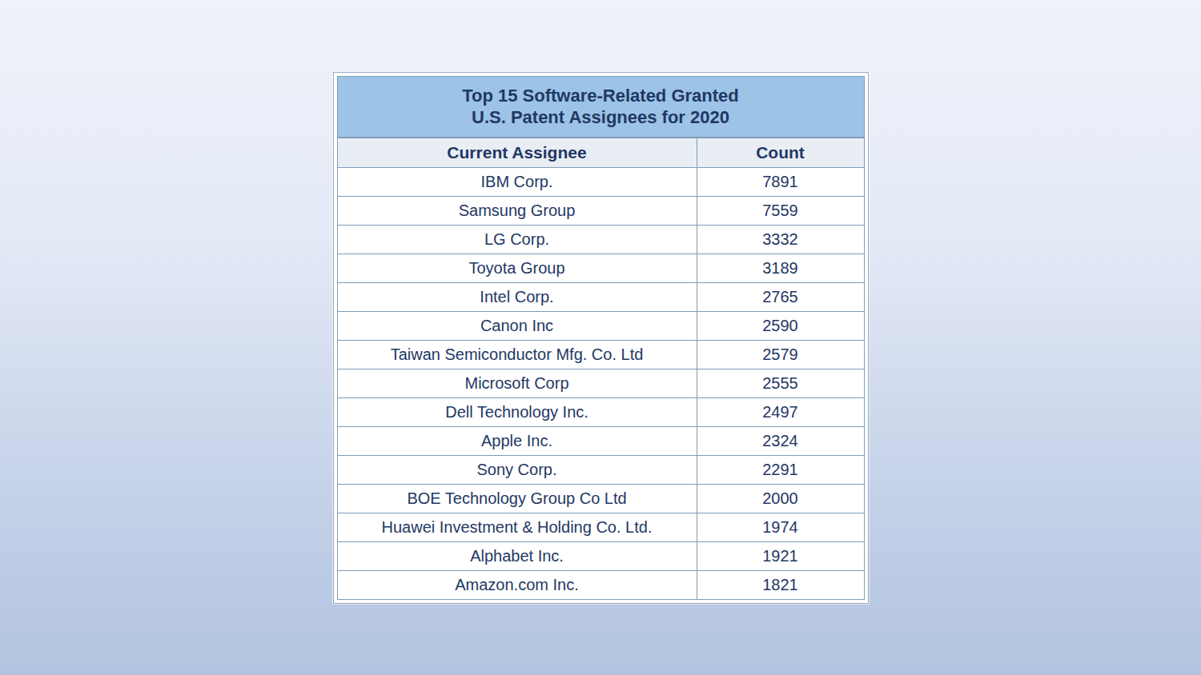Top 15 Software-Related Granted U.S. Patent Assignees for 2020
| Current Assignee | Count |
| --- | --- |
| IBM Corp. | 7891 |
| Samsung Group | 7559 |
| LG Corp. | 3332 |
| Toyota Group | 3189 |
| Intel Corp. | 2765 |
| Canon Inc | 2590 |
| Taiwan Semiconductor Mfg. Co. Ltd | 2579 |
| Microsoft Corp | 2555 |
| Dell Technology Inc. | 2497 |
| Apple Inc. | 2324 |
| Sony Corp. | 2291 |
| BOE Technology Group Co Ltd | 2000 |
| Huawei Investment & Holding Co. Ltd. | 1974 |
| Alphabet Inc. | 1921 |
| Amazon.com Inc. | 1821 |